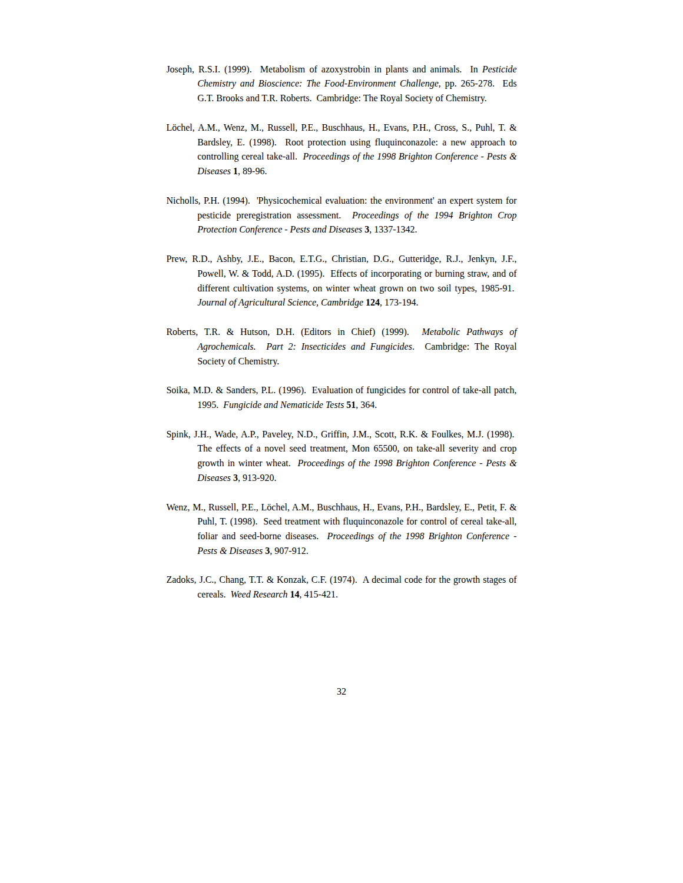Joseph, R.S.I. (1999). Metabolism of azoxystrobin in plants and animals. In Pesticide Chemistry and Bioscience: The Food-Environment Challenge, pp. 265-278. Eds G.T. Brooks and T.R. Roberts. Cambridge: The Royal Society of Chemistry.
Löchel, A.M., Wenz, M., Russell, P.E., Buschhaus, H., Evans, P.H., Cross, S., Puhl, T. & Bardsley, E. (1998). Root protection using fluquinconazole: a new approach to controlling cereal take-all. Proceedings of the 1998 Brighton Conference - Pests & Diseases 1, 89-96.
Nicholls, P.H. (1994). 'Physicochemical evaluation: the environment' an expert system for pesticide preregistration assessment. Proceedings of the 1994 Brighton Crop Protection Conference - Pests and Diseases 3, 1337-1342.
Prew, R.D., Ashby, J.E., Bacon, E.T.G., Christian, D.G., Gutteridge, R.J., Jenkyn, J.F., Powell, W. & Todd, A.D. (1995). Effects of incorporating or burning straw, and of different cultivation systems, on winter wheat grown on two soil types, 1985-91. Journal of Agricultural Science, Cambridge 124, 173-194.
Roberts, T.R. & Hutson, D.H. (Editors in Chief) (1999). Metabolic Pathways of Agrochemicals. Part 2: Insecticides and Fungicides. Cambridge: The Royal Society of Chemistry.
Soika, M.D. & Sanders, P.L. (1996). Evaluation of fungicides for control of take-all patch, 1995. Fungicide and Nematicide Tests 51, 364.
Spink, J.H., Wade, A.P., Paveley, N.D., Griffin, J.M., Scott, R.K. & Foulkes, M.J. (1998). The effects of a novel seed treatment, Mon 65500, on take-all severity and crop growth in winter wheat. Proceedings of the 1998 Brighton Conference - Pests & Diseases 3, 913-920.
Wenz, M., Russell, P.E., Löchel, A.M., Buschhaus, H., Evans, P.H., Bardsley, E., Petit, F. & Puhl, T. (1998). Seed treatment with fluquinconazole for control of cereal take-all, foliar and seed-borne diseases. Proceedings of the 1998 Brighton Conference - Pests & Diseases 3, 907-912.
Zadoks, J.C., Chang, T.T. & Konzak, C.F. (1974). A decimal code for the growth stages of cereals. Weed Research 14, 415-421.
32